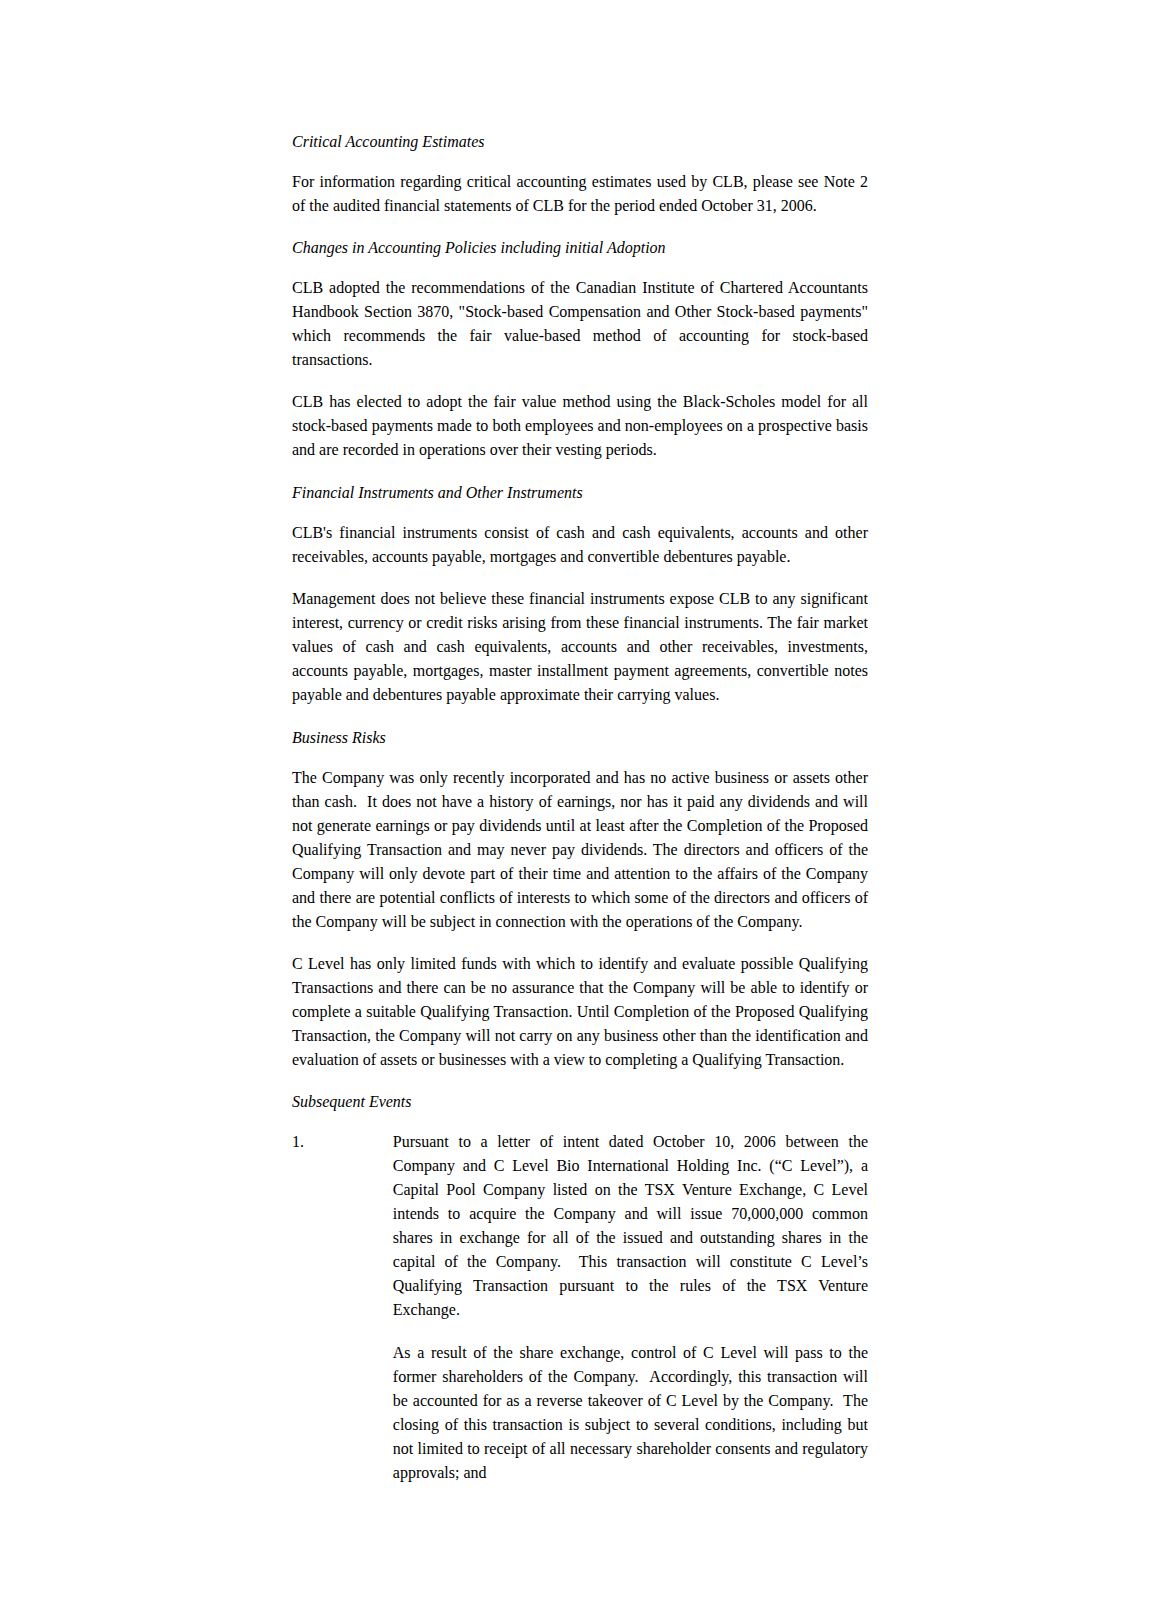Critical Accounting Estimates
For information regarding critical accounting estimates used by CLB, please see Note 2 of the audited financial statements of CLB for the period ended October 31, 2006.
Changes in Accounting Policies including initial Adoption
CLB adopted the recommendations of the Canadian Institute of Chartered Accountants Handbook Section 3870, "Stock-based Compensation and Other Stock-based payments" which recommends the fair value-based method of accounting for stock-based transactions.
CLB has elected to adopt the fair value method using the Black-Scholes model for all stock-based payments made to both employees and non-employees on a prospective basis and are recorded in operations over their vesting periods.
Financial Instruments and Other Instruments
CLB's financial instruments consist of cash and cash equivalents, accounts and other receivables, accounts payable, mortgages and convertible debentures payable.
Management does not believe these financial instruments expose CLB to any significant interest, currency or credit risks arising from these financial instruments. The fair market values of cash and cash equivalents, accounts and other receivables, investments, accounts payable, mortgages, master installment payment agreements, convertible notes payable and debentures payable approximate their carrying values.
Business Risks
The Company was only recently incorporated and has no active business or assets other than cash. It does not have a history of earnings, nor has it paid any dividends and will not generate earnings or pay dividends until at least after the Completion of the Proposed Qualifying Transaction and may never pay dividends. The directors and officers of the Company will only devote part of their time and attention to the affairs of the Company and there are potential conflicts of interests to which some of the directors and officers of the Company will be subject in connection with the operations of the Company.
C Level has only limited funds with which to identify and evaluate possible Qualifying Transactions and there can be no assurance that the Company will be able to identify or complete a suitable Qualifying Transaction. Until Completion of the Proposed Qualifying Transaction, the Company will not carry on any business other than the identification and evaluation of assets or businesses with a view to completing a Qualifying Transaction.
Subsequent Events
Pursuant to a letter of intent dated October 10, 2006 between the Company and C Level Bio International Holding Inc. (“C Level”), a Capital Pool Company listed on the TSX Venture Exchange, C Level intends to acquire the Company and will issue 70,000,000 common shares in exchange for all of the issued and outstanding shares in the capital of the Company. This transaction will constitute C Level’s Qualifying Transaction pursuant to the rules of the TSX Venture Exchange.
As a result of the share exchange, control of C Level will pass to the former shareholders of the Company. Accordingly, this transaction will be accounted for as a reverse takeover of C Level by the Company. The closing of this transaction is subject to several conditions, including but not limited to receipt of all necessary shareholder consents and regulatory approvals; and